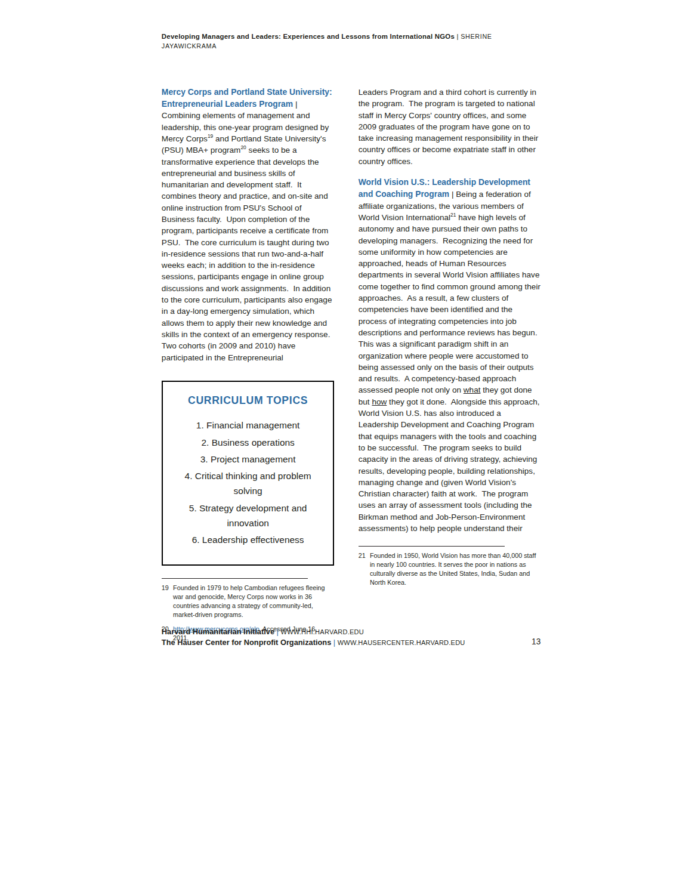Developing Managers and Leaders: Experiences and Lessons from International NGOs | SHERINE JAYAWICKRAMA
Mercy Corps and Portland State University: Entrepreneurial Leaders Program
|
Combining elements of management and leadership, this one-year program designed by Mercy Corps19 and Portland State University's (PSU) MBA+ program20 seeks to be a transformative experience that develops the entrepreneurial and business skills of humanitarian and development staff. It combines theory and practice, and on-site and online instruction from PSU's School of Business faculty. Upon completion of the program, participants receive a certificate from PSU. The core curriculum is taught during two in-residence sessions that run two-and-a-half weeks each; in addition to the in-residence sessions, participants engage in online group discussions and work assignments. In addition to the core curriculum, participants also engage in a day-long emergency simulation, which allows them to apply their new knowledge and skills in the context of an emergency response. Two cohorts (in 2009 and 2010) have participated in the Entrepreneurial
CURRICULUM TOPICS
1. Financial management
2. Business operations
3. Project management
4. Critical thinking and problem solving
5. Strategy development and innovation
6. Leadership effectiveness
19
Founded in 1979 to help Cambodian refugees fleeing war and genocide, Mercy Corps now works in 36 countries advancing a strategy of community-led, market-driven programs.
20
http://www.mercycorps.org/elp. Accessed June 16, 2011.
Leaders Program and a third cohort is currently in the program. The program is targeted to national staff in Mercy Corps' country offices, and some 2009 graduates of the program have gone on to take increasing management responsibility in their country offices or become expatriate staff in other country offices.
World Vision U.S.: Leadership Development and Coaching Program
| Being a federation of affiliate organizations, the various members of World Vision International21 have high levels of autonomy and have pursued their own paths to developing managers. Recognizing the need for some uniformity in how competencies are approached, heads of Human Resources departments in several World Vision affiliates have come together to find common ground among their approaches. As a result, a few clusters of competencies have been identified and the process of integrating competencies into job descriptions and performance reviews has begun. This was a significant paradigm shift in an organization where people were accustomed to being assessed only on the basis of their outputs and results. A competency-based approach assessed people not only on what they got done but how they got it done. Alongside this approach, World Vision U.S. has also introduced a Leadership Development and Coaching Program that equips managers with the tools and coaching to be successful. The program seeks to build capacity in the areas of driving strategy, achieving results, developing people, building relationships, managing change and (given World Vision's Christian character) faith at work. The program uses an array of assessment tools (including the Birkman method and Job-Person-Environment assessments) to help people understand their
21
Founded in 1950, World Vision has more than 40,000 staff in nearly 100 countries. It serves the poor in nations as culturally diverse as the United States, India, Sudan and North Korea.
Harvard Humanitarian Initiative | WWW.HHI.HARVARD.EDU
The Hauser Center for Nonprofit Organizations | WWW.HAUSERCENTER.HARVARD.EDU
13